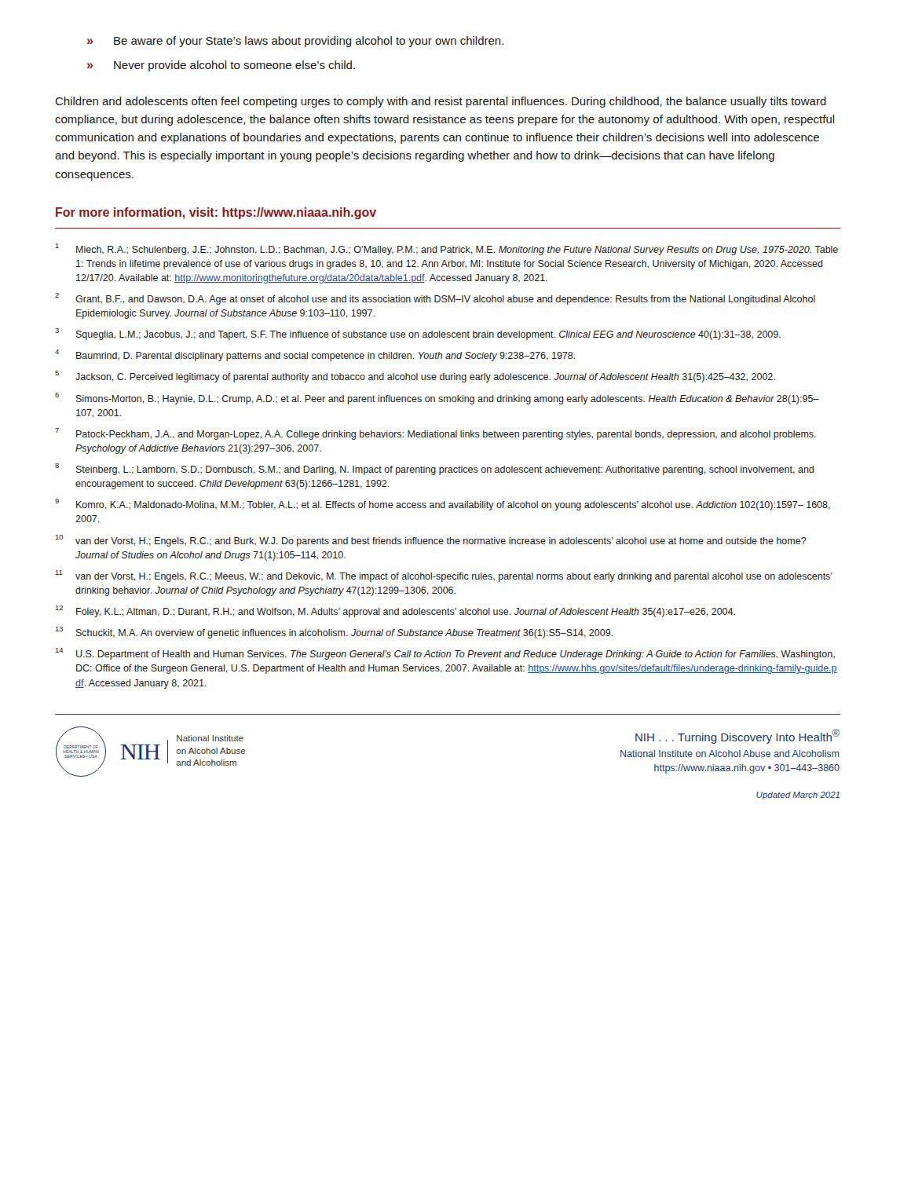Be aware of your State’s laws about providing alcohol to your own children.
Never provide alcohol to someone else’s child.
Children and adolescents often feel competing urges to comply with and resist parental influences. During childhood, the balance usually tilts toward compliance, but during adolescence, the balance often shifts toward resistance as teens prepare for the autonomy of adulthood. With open, respectful communication and explanations of boundaries and expectations, parents can continue to influence their children’s decisions well into adolescence and beyond. This is especially important in young people’s decisions regarding whether and how to drink—decisions that can have lifelong consequences.
For more information, visit: https://www.niaaa.nih.gov
Miech, R.A.; Schulenberg, J.E.; Johnston, L.D.; Bachman, J.G.; O’Malley, P.M.; and Patrick, M.E. Monitoring the Future National Survey Results on Drug Use, 1975-2020. Table 1: Trends in lifetime prevalence of use of various drugs in grades 8, 10, and 12. Ann Arbor, MI: Institute for Social Science Research, University of Michigan, 2020. Accessed 12/17/20. Available at: http://www.monitoringthefuture.org/data/20data/table1.pdf. Accessed January 8, 2021.
Grant, B.F., and Dawson, D.A. Age at onset of alcohol use and its association with DSM–IV alcohol abuse and dependence: Results from the National Longitudinal Alcohol Epidemiologic Survey. Journal of Substance Abuse 9:103–110, 1997.
Squeglia, L.M.; Jacobus, J.; and Tapert, S.F. The influence of substance use on adolescent brain development. Clinical EEG and Neuroscience 40(1):31–38, 2009.
Baumrind, D. Parental disciplinary patterns and social competence in children. Youth and Society 9:238–276, 1978.
Jackson, C. Perceived legitimacy of parental authority and tobacco and alcohol use during early adolescence. Journal of Adolescent Health 31(5):425–432, 2002.
Simons-Morton, B.; Haynie, D.L.; Crump, A.D.; et al. Peer and parent influences on smoking and drinking among early adolescents. Health Education & Behavior 28(1):95– 107, 2001.
Patock-Peckham, J.A., and Morgan-Lopez, A.A. College drinking behaviors: Mediational links between parenting styles, parental bonds, depression, and alcohol problems. Psychology of Addictive Behaviors 21(3):297–306, 2007.
Steinberg, L.; Lamborn, S.D.; Dornbusch, S.M.; and Darling, N. Impact of parenting practices on adolescent achievement: Authoritative parenting, school involvement, and encouragement to succeed. Child Development 63(5):1266–1281, 1992.
Komro, K.A.; Maldonado-Molina, M.M.; Tobler, A.L.; et al. Effects of home access and availability of alcohol on young adolescents’ alcohol use. Addiction 102(10):1597– 1608, 2007.
van der Vorst, H.; Engels, R.C.; and Burk, W.J. Do parents and best friends influence the normative increase in adolescents’ alcohol use at home and outside the home? Journal of Studies on Alcohol and Drugs 71(1):105–114, 2010.
van der Vorst, H.; Engels, R.C.; Meeus, W.; and Dekovic, M. The impact of alcohol-specific rules, parental norms about early drinking and parental alcohol use on adolescents’ drinking behavior. Journal of Child Psychology and Psychiatry 47(12):1299–1306, 2006.
Foley, K.L.; Altman, D.; Durant, R.H.; and Wolfson, M. Adults’ approval and adolescents’ alcohol use. Journal of Adolescent Health 35(4):e17–e26, 2004.
Schuckit, M.A. An overview of genetic influences in alcoholism. Journal of Substance Abuse Treatment 36(1):S5–S14, 2009.
U.S. Department of Health and Human Services. The Surgeon General’s Call to Action To Prevent and Reduce Underage Drinking: A Guide to Action for Families. Washington, DC: Office of the Surgeon General, U.S. Department of Health and Human Services, 2007. Available at: https://www.hhs.gov/sites/default/files/underage-drinking-family-guide.pdf. Accessed January 8, 2021.
| DEPARTMENT OF HEALTH & HUMAN SERVICES • USA NIH National Institute on Alcohol Abuse and Alcoholism | NIH . . . Turning Discovery Into Health ® National Institute on Alcohol Abuse and Alcoholism https://www.niaaa.nih.gov • 301–443–3860 |
Updated March 2021